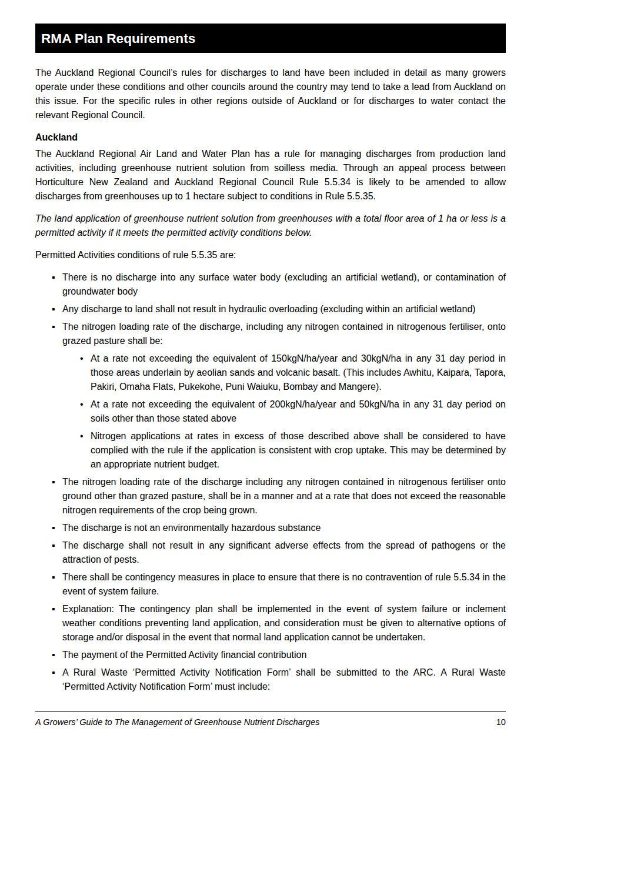RMA Plan Requirements
The Auckland Regional Council’s rules for discharges to land have been included in detail as many growers operate under these conditions and other councils around the country may tend to take a lead from Auckland on this issue. For the specific rules in other regions outside of Auckland or for discharges to water contact the relevant Regional Council.
Auckland
The Auckland Regional Air Land and Water Plan has a rule for managing discharges from production land activities, including greenhouse nutrient solution from soilless media. Through an appeal process between Horticulture New Zealand and Auckland Regional Council Rule 5.5.34 is likely to be amended to allow discharges from greenhouses up to 1 hectare subject to conditions in Rule 5.5.35.
The land application of greenhouse nutrient solution from greenhouses with a total floor area of 1 ha or less is a permitted activity if it meets the permitted activity conditions below.
Permitted Activities conditions of rule 5.5.35 are:
There is no discharge into any surface water body (excluding an artificial wetland), or contamination of groundwater body
Any discharge to land shall not result in hydraulic overloading (excluding within an artificial wetland)
The nitrogen loading rate of the discharge, including any nitrogen contained in nitrogenous fertiliser, onto grazed pasture shall be:
At a rate not exceeding the equivalent of 150kgN/ha/year and 30kgN/ha in any 31 day period in those areas underlain by aeolian sands and volcanic basalt. (This includes Awhitu, Kaipara, Tapora, Pakiri, Omaha Flats, Pukekohe, Puni Waiuku, Bombay and Mangere).
At a rate not exceeding the equivalent of 200kgN/ha/year and 50kgN/ha in any 31 day period on soils other than those stated above
Nitrogen applications at rates in excess of those described above shall be considered to have complied with the rule if the application is consistent with crop uptake. This may be determined by an appropriate nutrient budget.
The nitrogen loading rate of the discharge including any nitrogen contained in nitrogenous fertiliser onto ground other than grazed pasture, shall be in a manner and at a rate that does not exceed the reasonable nitrogen requirements of the crop being grown.
The discharge is not an environmentally hazardous substance
The discharge shall not result in any significant adverse effects from the spread of pathogens or the attraction of pests.
There shall be contingency measures in place to ensure that there is no contravention of rule 5.5.34 in the event of system failure.
Explanation: The contingency plan shall be implemented in the event of system failure or inclement weather conditions preventing land application, and consideration must be given to alternative options of storage and/or disposal in the event that normal land application cannot be undertaken.
The payment of the Permitted Activity financial contribution
A Rural Waste ‘Permitted Activity Notification Form’ shall be submitted to the ARC. A Rural Waste ‘Permitted Activity Notification Form’ must include:
A Growers’ Guide to The Management of Greenhouse Nutrient Discharges 10